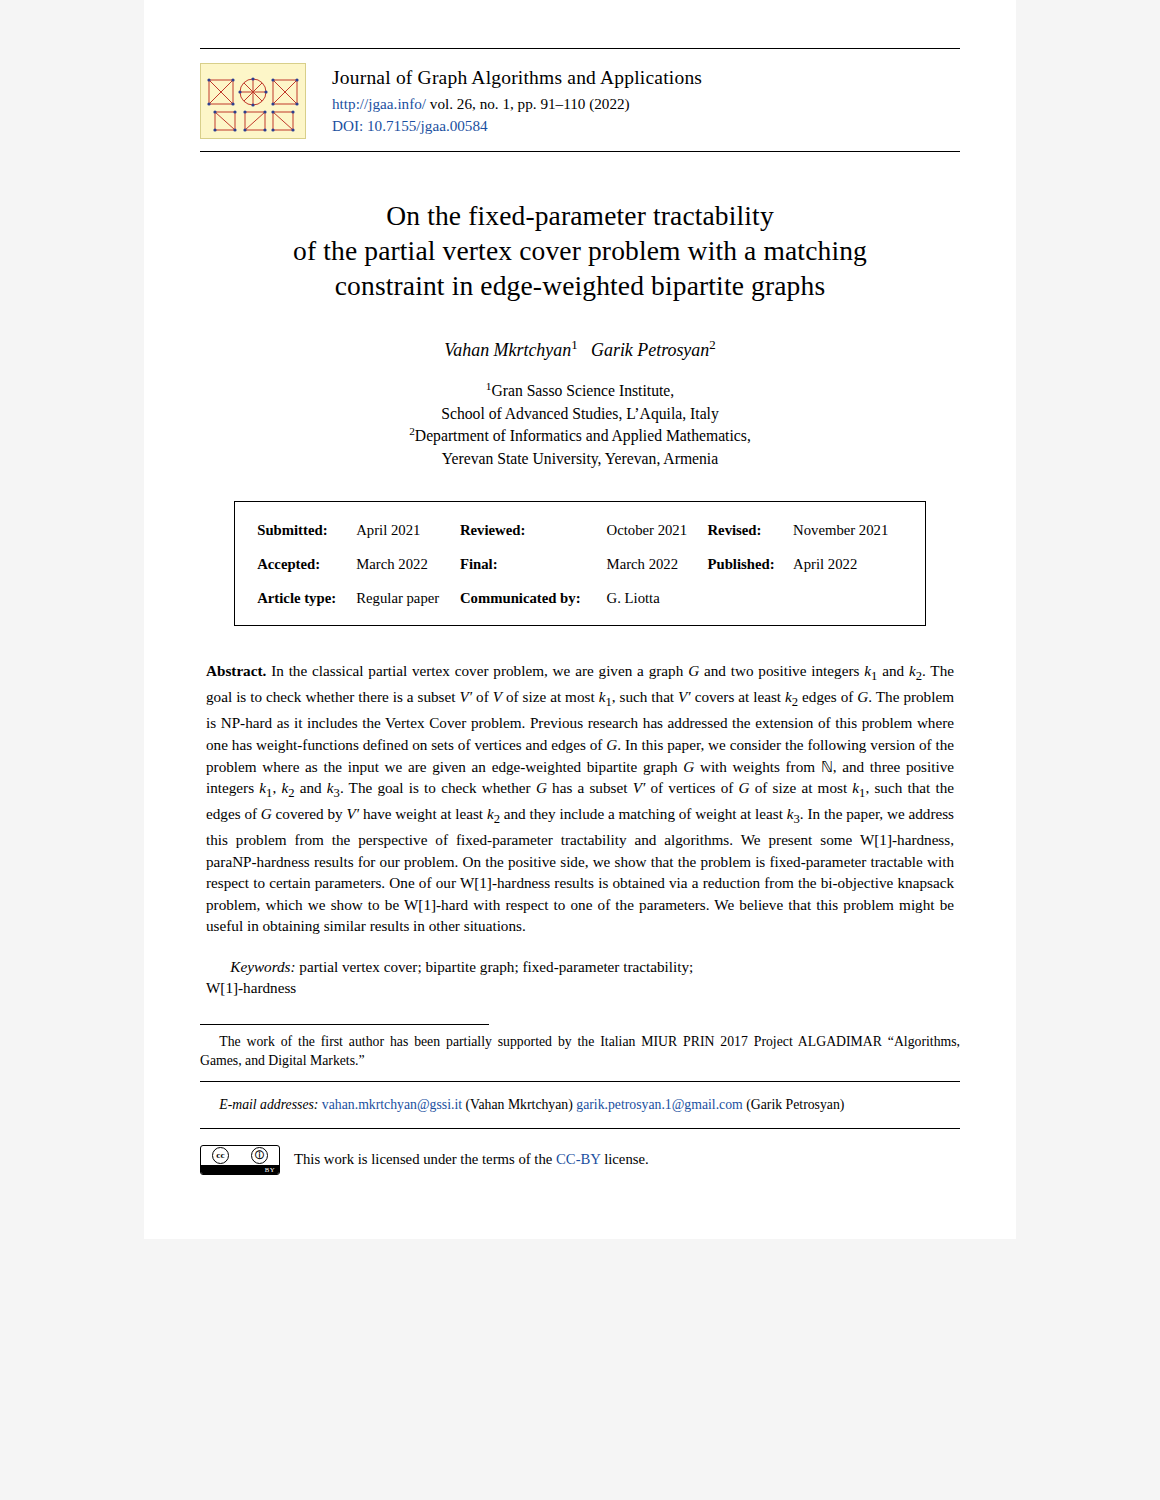Journal of Graph Algorithms and Applications
http://jgaa.info/ vol. 26, no. 1, pp. 91–110 (2022)
DOI: 10.7155/jgaa.00584
On the fixed-parameter tractability
of the partial vertex cover problem with a matching
constraint in edge-weighted bipartite graphs
Vahan Mkrtchyan1 Garik Petrosyan2
1Gran Sasso Science Institute,
School of Advanced Studies, L’Aquila, Italy
2Department of Informatics and Applied Mathematics,
Yerevan State University, Yerevan, Armenia
| Submitted: | April 2021 | Reviewed: | October 2021 | Revised: | November 2021 |
| Accepted: | March 2022 | Final: | March 2022 | Published: | April 2022 |
| Article type: | Regular paper | Communicated by: | G. Liotta |
Abstract. In the classical partial vertex cover problem, we are given a graph G and two positive integers k1 and k2. The goal is to check whether there is a subset V′ of V of size at most k1, such that V′ covers at least k2 edges of G. The problem is NP-hard as it includes the Vertex Cover problem. Previous research has addressed the extension of this problem where one has weight-functions defined on sets of vertices and edges of G. In this paper, we consider the following version of the problem where as the input we are given an edge-weighted bipartite graph G with weights from ℕ, and three positive integers k1, k2 and k3. The goal is to check whether G has a subset V′ of vertices of G of size at most k1, such that the edges of G covered by V′ have weight at least k2 and they include a matching of weight at least k3. In the paper, we address this problem from the perspective of fixed-parameter tractability and algorithms. We present some W[1]-hardness, paraNP-hardness results for our problem. On the positive side, we show that the problem is fixed-parameter tractable with respect to certain parameters. One of our W[1]-hardness results is obtained via a reduction from the bi-objective knapsack problem, which we show to be W[1]-hard with respect to one of the parameters. We believe that this problem might be useful in obtaining similar results in other situations.
Keywords: partial vertex cover; bipartite graph; fixed-parameter tractability;
W[1]-hardness
The work of the first author has been partially supported by the Italian MIUR PRIN 2017 Project ALGADIMAR “Algorithms, Games, and Digital Markets.”
E-mail addresses: vahan.mkrtchyan@gssi.it (Vahan Mkrtchyan) garik.petrosyan.1@gmail.com (Garik Petrosyan)
cc ⓘ
BY
This work is licensed under the terms of the CC-BY license.